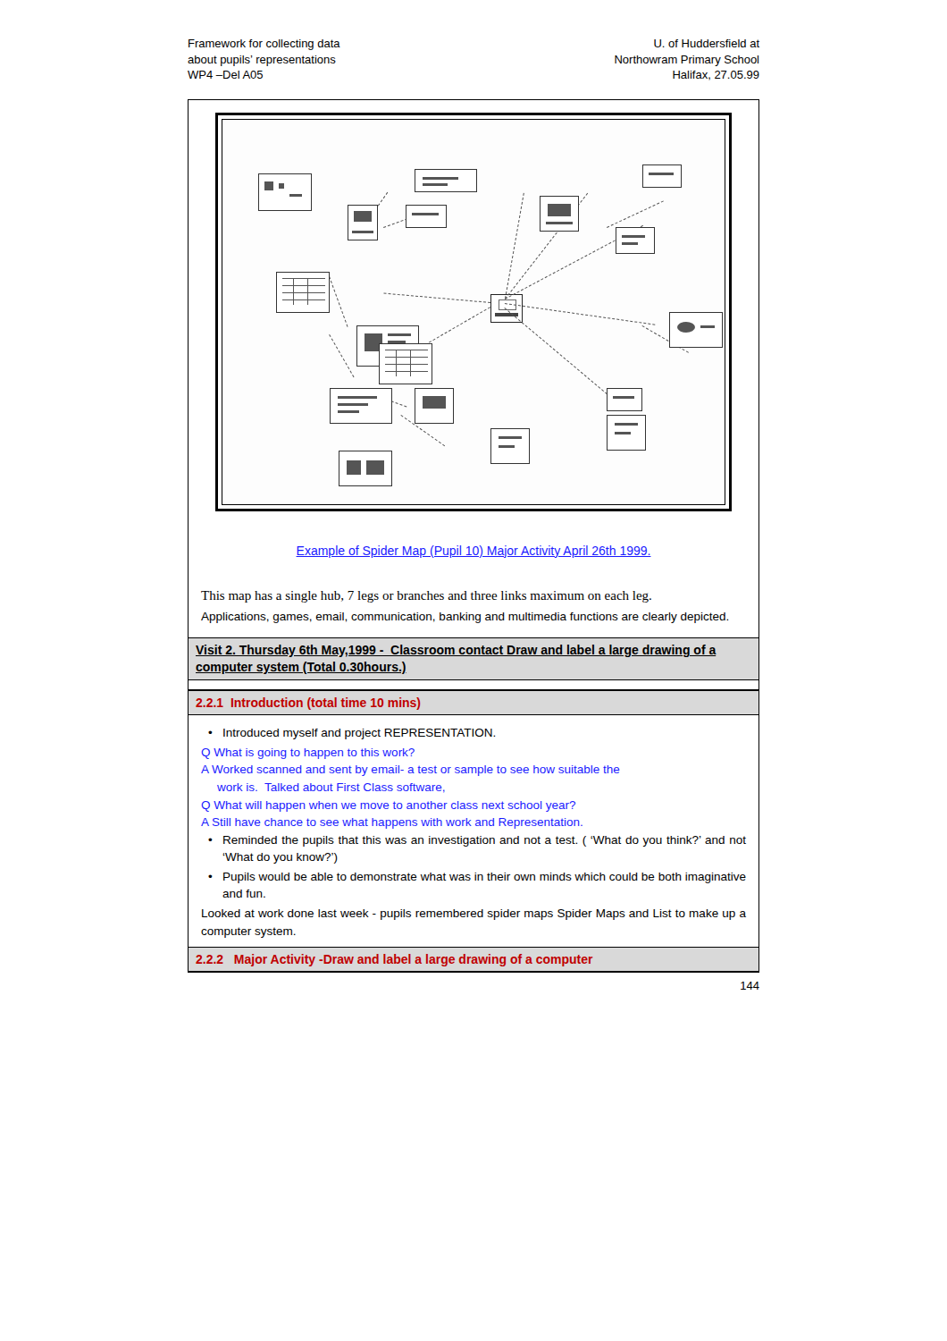| Framework for collecting data about pupils’ representations WP4 –Del A05 | U. of Huddersfield at Northowram Primary School Halifax, 27.05.99 |
Example of Spider Map (Pupil 10) Major Activity April 26th 1999.
This map has a single hub, 7 legs or branches and three links maximum on each leg.
Applications, games, email, communication, banking and multimedia functions are clearly depicted.
Visit 2. Thursday 6th May,1999 - Classroom contact Draw and label a large drawing of a computer system (Total 0.30hours.)
2.2.1 Introduction (total time 10 mins)
Introduced myself and project REPRESENTATION.
Q What is going to happen to this work?
A Worked scanned and sent by email- a test or sample to see how suitable the work is. Talked about First Class software,
Q What will happen when we move to another class next school year?
A Still have chance to see what happens with work and Representation.
Reminded the pupils that this was an investigation and not a test. ( ‘What do you think?’ and not ‘What do you know?’)
Pupils would be able to demonstrate what was in their own minds which could be both imaginative and fun.
Looked at work done last week - pupils remembered spider maps Spider Maps and List to make up a computer system.
2.2.2 Major Activity -Draw and label a large drawing of a computer
144